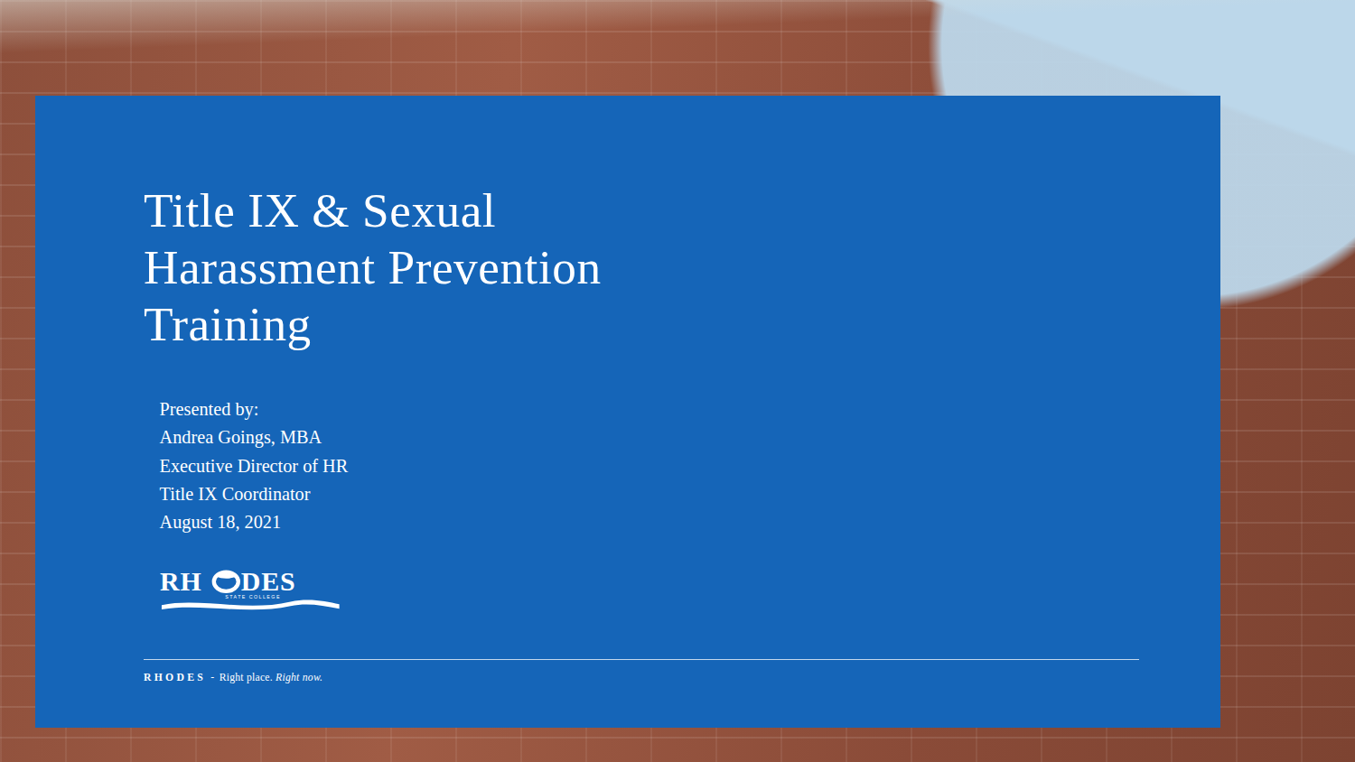Title IX & Sexual Harassment Prevention Training
Presented by:
Andrea Goings, MBA
Executive Director of HR
Title IX Coordinator
August 18, 2021
Rhodes State College RH DES STATE COLLEGE
RHODES-Right place. Right now.